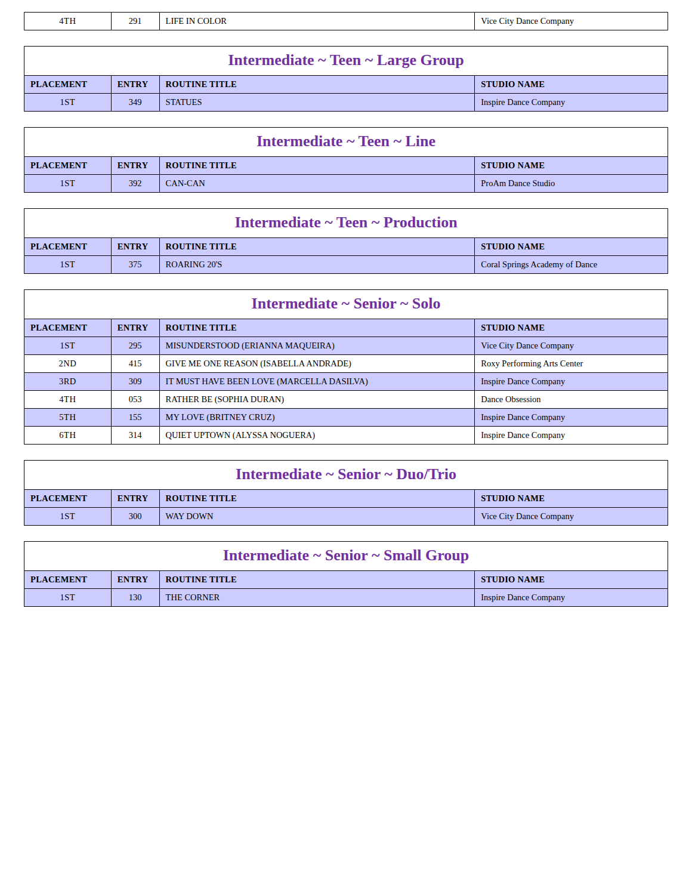| 4TH | 291 | LIFE IN COLOR | Vice City Dance Company |
Intermediate ~ Teen ~ Large Group
| PLACEMENT | ENTRY | ROUTINE TITLE | STUDIO NAME |
| --- | --- | --- | --- |
| 1ST | 349 | STATUES | Inspire Dance Company |
Intermediate ~ Teen ~ Line
| PLACEMENT | ENTRY | ROUTINE TITLE | STUDIO NAME |
| --- | --- | --- | --- |
| 1ST | 392 | CAN-CAN | ProAm Dance Studio |
Intermediate ~ Teen ~ Production
| PLACEMENT | ENTRY | ROUTINE TITLE | STUDIO NAME |
| --- | --- | --- | --- |
| 1ST | 375 | ROARING 20'S | Coral Springs Academy of Dance |
Intermediate ~ Senior ~ Solo
| PLACEMENT | ENTRY | ROUTINE TITLE | STUDIO NAME |
| --- | --- | --- | --- |
| 1ST | 295 | MISUNDERSTOOD (ERIANNA MAQUEIRA) | Vice City Dance Company |
| 2ND | 415 | GIVE ME ONE REASON (ISABELLA ANDRADE) | Roxy Performing Arts Center |
| 3RD | 309 | IT MUST HAVE BEEN LOVE (MARCELLA DASILVA) | Inspire Dance Company |
| 4TH | 053 | RATHER BE (SOPHIA DURAN) | Dance Obsession |
| 5TH | 155 | MY LOVE (BRITNEY CRUZ) | Inspire Dance Company |
| 6TH | 314 | QUIET UPTOWN (ALYSSA NOGUERA) | Inspire Dance Company |
Intermediate ~ Senior ~ Duo/Trio
| PLACEMENT | ENTRY | ROUTINE TITLE | STUDIO NAME |
| --- | --- | --- | --- |
| 1ST | 300 | WAY DOWN | Vice City Dance Company |
Intermediate ~ Senior ~ Small Group
| PLACEMENT | ENTRY | ROUTINE TITLE | STUDIO NAME |
| --- | --- | --- | --- |
| 1ST | 130 | THE CORNER | Inspire Dance Company |